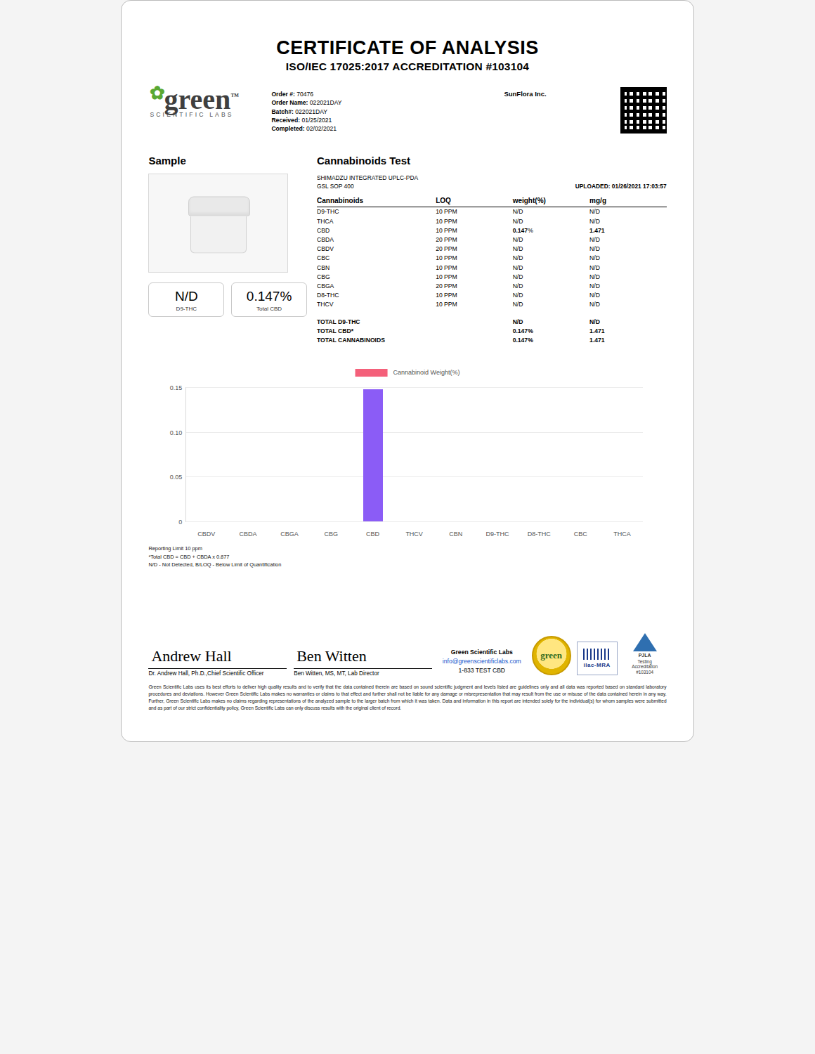CERTIFICATE OF ANALYSIS
ISO/IEC 17025:2017 ACCREDITATION #103104
✿green™
SCIENTIFIC LABS
Order #: 70476
Order Name: 022021DAY
Batch#: 022021DAY
Received: 01/25/2021
Completed: 02/02/2021
SunFlora Inc.
Sample
N/D
D9-THC
0.147%
Total CBD
Cannabinoids Test
SHIMADZU INTEGRATED UPLC-PDA
GSL SOP 400 UPLOADED: 01/26/2021 17:03:57
| Cannabinoids | LOQ | weight(%) | mg/g |
| --- | --- | --- | --- |
| D9-THC | 10 PPM | N/D | N/D |
| THCA | 10 PPM | N/D | N/D |
| CBD | 10 PPM | 0.147 % | 1.471 |
| CBDA | 20 PPM | N/D | N/D |
| CBDV | 20 PPM | N/D | N/D |
| CBC | 10 PPM | N/D | N/D |
| CBN | 10 PPM | N/D | N/D |
| CBG | 10 PPM | N/D | N/D |
| CBGA | 20 PPM | N/D | N/D |
| D8-THC | 10 PPM | N/D | N/D |
| THCV | 10 PPM | N/D | N/D |
| TOTAL D9-THC | | N/D | N/D |
| TOTAL CBD* | | 0.147% | 1.471 |
| TOTAL CANNABINOIDS | | 0.147% | 1.471 |
Cannabinoid Weight(%)
0.15
0.10
0.05
0
CBDV
CBDA
CBGA
CBG
CBD
THCV
CBN
D9-THC
D8-THC
CBC
THCA
Reporting Limit 10 ppm
*Total CBD = CBD + CBDA x 0.877
N/D - Not Detected, B/LOQ - Below Limit of Quantification
Andrew Hall
Dr. Andrew Hall, Ph.D.,Chief Scientific Officer
Ben Witten
Ben Witten, MS, MT, Lab Director
Green Scientific Labs
info@greenscientificlabs.com
1-833 TEST CBD
green
ilac-MRA
PJLA Testing
Accreditation #103104
Green Scientific Labs uses its best efforts to deliver high quality results and to verify that the data contained therein are based on sound scientific judgment and levels listed are guidelines only and all data was reported based on standard laboratory procedures and deviations. However Green Scientific Labs makes no warranties or claims to that effect and further shall not be liable for any damage or misrepresentation that may result from the use or misuse of the data contained herein in any way. Further, Green Scientific Labs makes no claims regarding representations of the analyzed sample to the larger batch from which it was taken. Data and information in this report are intended solely for the individual(s) for whom samples were submitted and as part of our strict confidentiality policy, Green Scientific Labs can only discuss results with the original client of record.